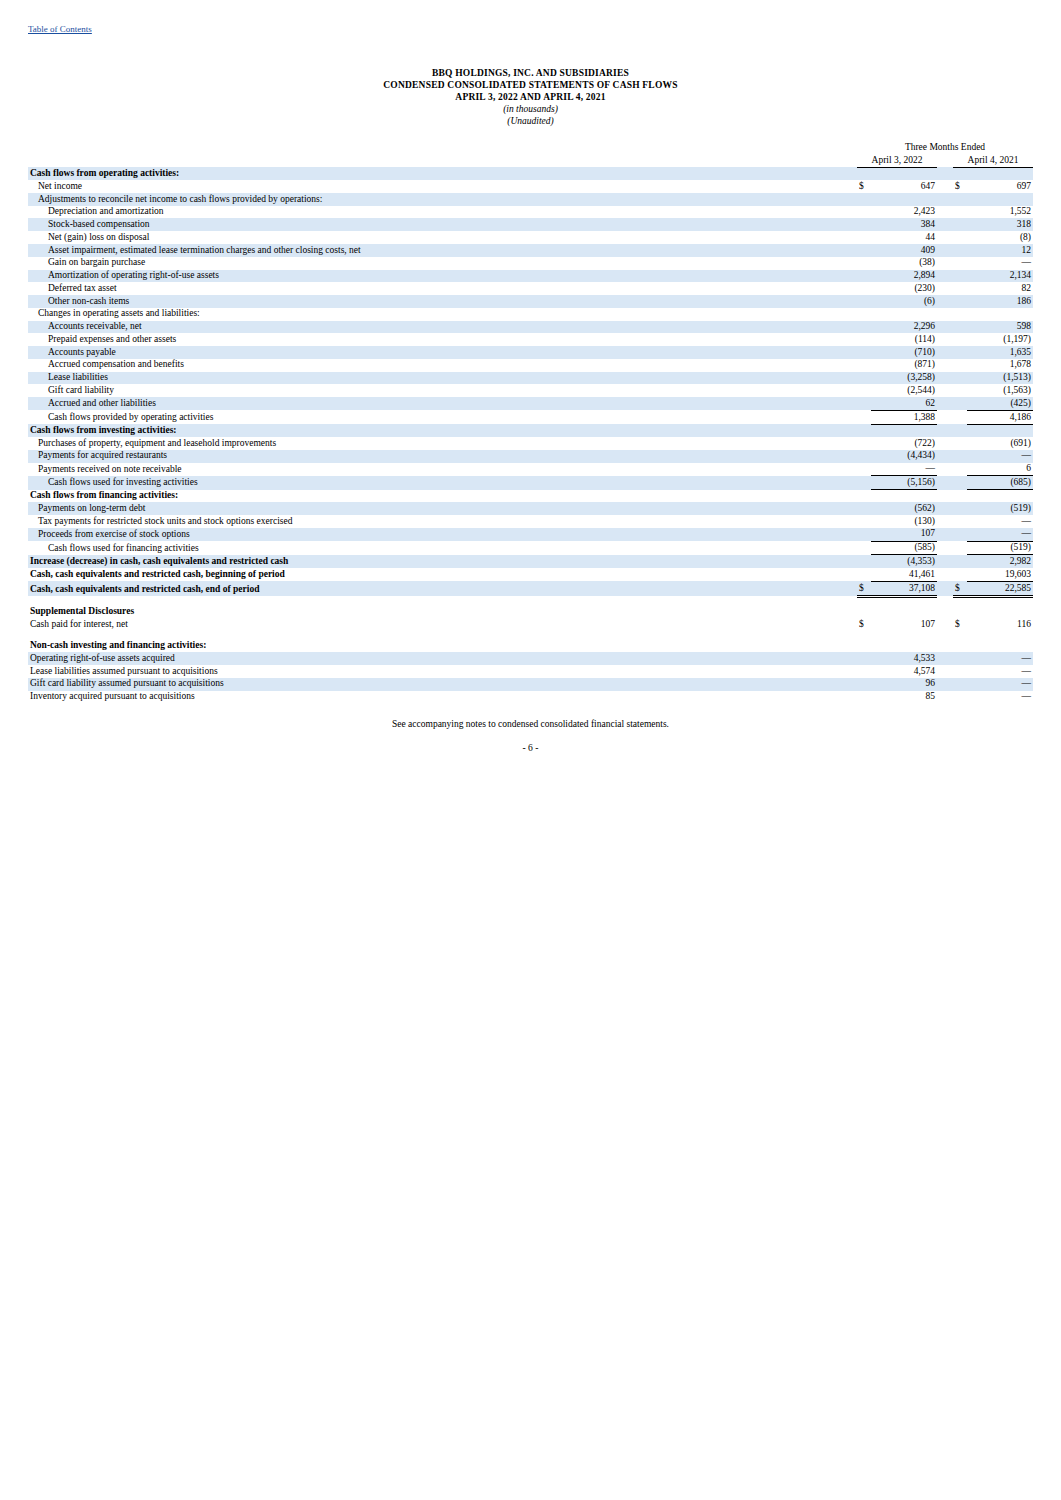Table of Contents
BBQ HOLDINGS, INC. AND SUBSIDIARIES
CONDENSED CONSOLIDATED STATEMENTS OF CASH FLOWS
APRIL 3, 2022 AND APRIL 4, 2021
(in thousands)
(Unaudited)
| | | Three Months Ended |
| | | April 3, 2022 | | April 4, 2021 |
| Cash flows from operating activities: | | | | | | |
| Net income | | $ | 647 | | $ | 697 |
| Adjustments to reconcile net income to cash flows provided by operations: | | | | | | |
| Depreciation and amortization | | | 2,423 | | | 1,552 |
| Stock-based compensation | | | 384 | | | 318 |
| Net (gain) loss on disposal | | | 44 | | | (8) |
| Asset impairment, estimated lease termination charges and other closing costs, net | | | 409 | | | 12 |
| Gain on bargain purchase | | | (38) | | | — |
| Amortization of operating right-of-use assets | | | 2,894 | | | 2,134 |
| Deferred tax asset | | | (230) | | | 82 |
| Other non-cash items | | | (6) | | | 186 |
| Changes in operating assets and liabilities: | | | | | | |
| Accounts receivable, net | | | 2,296 | | | 598 |
| Prepaid expenses and other assets | | | (114) | | | (1,197) |
| Accounts payable | | | (710) | | | 1,635 |
| Accrued compensation and benefits | | | (871) | | | 1,678 |
| Lease liabilities | | | (3,258) | | | (1,513) |
| Gift card liability | | | (2,544) | | | (1,563) |
| Accrued and other liabilities | | | 62 | | | (425) |
| Cash flows provided by operating activities | | | 1,388 | | | 4,186 |
| Cash flows from investing activities: | | | | | | |
| Purchases of property, equipment and leasehold improvements | | | (722) | | | (691) |
| Payments for acquired restaurants | | | (4,434) | | | — |
| Payments received on note receivable | | | — | | | 6 |
| Cash flows used for investing activities | | | (5,156) | | | (685) |
| Cash flows from financing activities: | | | | | | |
| Payments on long-term debt | | | (562) | | | (519) |
| Tax payments for restricted stock units and stock options exercised | | | (130) | | | — |
| Proceeds from exercise of stock options | | | 107 | | | — |
| Cash flows used for financing activities | | | (585) | | | (519) |
| Increase (decrease) in cash, cash equivalents and restricted cash | | | (4,353) | | | 2,982 |
| Cash, cash equivalents and restricted cash, beginning of period | | | 41,461 | | | 19,603 |
| Cash, cash equivalents and restricted cash, end of period | | $ | 37,108 | | $ | 22,585 |
| Supplemental Disclosures | | | | | | |
| Cash paid for interest, net | | $ | 107 | | $ | 116 |
| Non-cash investing and financing activities: | | | | | | |
| Operating right-of-use assets acquired | | | 4,533 | | | — |
| Lease liabilities assumed pursuant to acquisitions | | | 4,574 | | | — |
| Gift card liability assumed pursuant to acquisitions | | | 96 | | | — |
| Inventory acquired pursuant to acquisitions | | | 85 | | | — |
See accompanying notes to condensed consolidated financial statements.
- 6 -